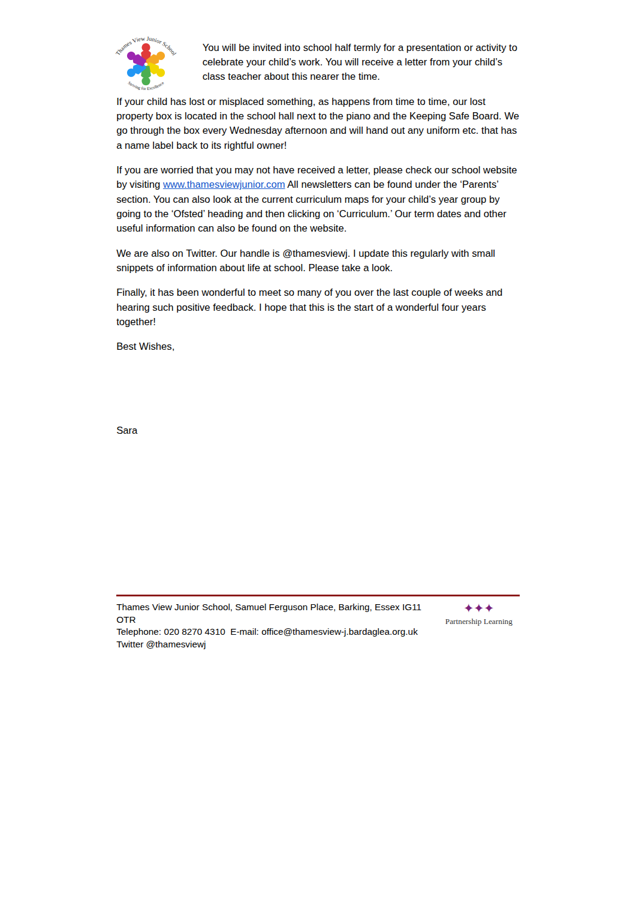You will be invited into school half termly for a presentation or activity to celebrate your child’s work. You will receive a letter from your child’s class teacher about this nearer the time.
If your child has lost or misplaced something, as happens from time to time, our lost property box is located in the school hall next to the piano and the Keeping Safe Board. We go through the box every Wednesday afternoon and will hand out any uniform etc. that has a name label back to its rightful owner!
If you are worried that you may not have received a letter, please check our school website by visiting www.thamesviewjunior.com All newsletters can be found under the ‘Parents’ section. You can also look at the current curriculum maps for your child’s year group by going to the ‘Ofsted’ heading and then clicking on ‘Curriculum.’ Our term dates and other useful information can also be found on the website.
We are also on Twitter. Our handle is @thamesviewj. I update this regularly with small snippets of information about life at school. Please take a look.
Finally, it has been wonderful to meet so many of you over the last couple of weeks and hearing such positive feedback. I hope that this is the start of a wonderful four years together!
Best Wishes,
Sara
Thames View Junior School, Samuel Ferguson Place, Barking, Essex IG11 OTR
Telephone: 020 8270 4310 E-mail: office@thamesview-j.bardaglea.org.uk
Twitter @thamesviewj
✦✦✦ Partnership Learning